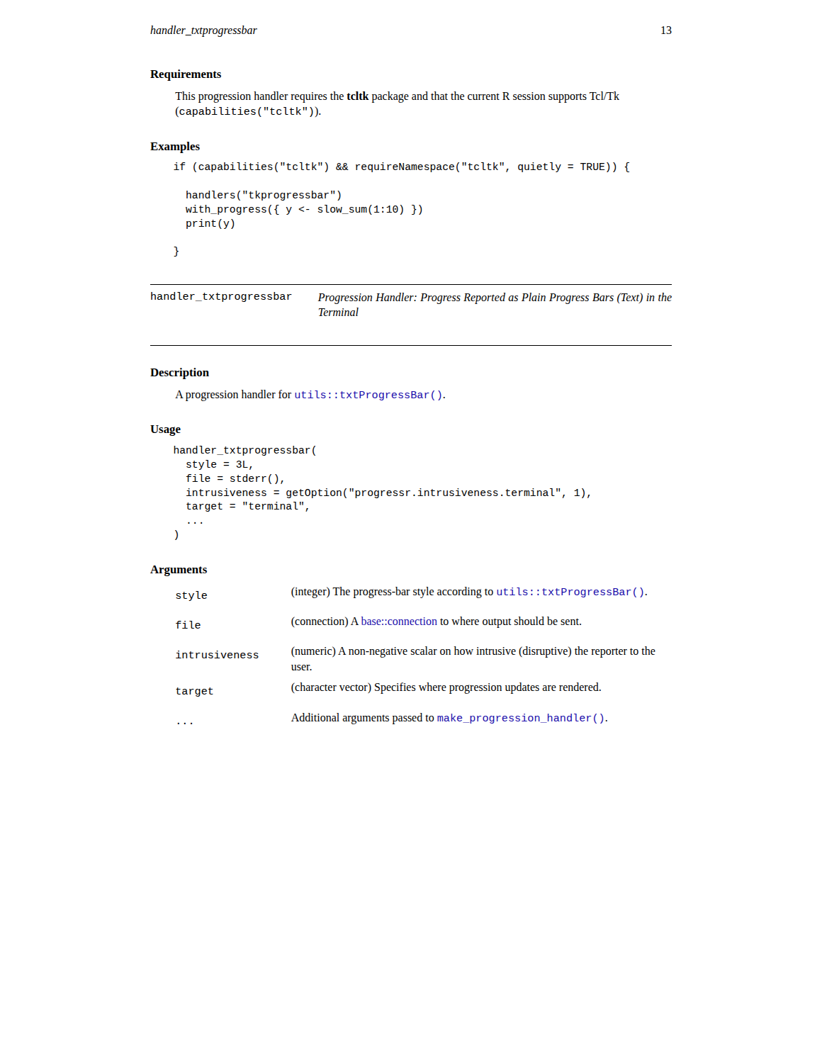handler_txtprogressbar 13
Requirements
This progression handler requires the tcltk package and that the current R session supports Tcl/Tk (capabilities("tcltk")).
Examples
if (capabilities("tcltk") && requireNamespace("tcltk", quietly = TRUE)) {

  handlers("tkprogressbar")
  with_progress({ y <- slow_sum(1:10) })
  print(y)

}
handler_txtprogressbar Progression Handler: Progress Reported as Plain Progress Bars (Text) in the Terminal
Description
A progression handler for utils::txtProgressBar().
Usage
handler_txtprogressbar(
  style = 3L,
  file = stderr(),
  intrusiveness = getOption("progressr.intrusiveness.terminal", 1),
  target = "terminal",
  ...
)
Arguments
style
(integer) The progress-bar style according to utils::txtProgressBar().
file
(connection) A base::connection to where output should be sent.
intrusiveness
(numeric) A non-negative scalar on how intrusive (disruptive) the reporter to the user.
target
(character vector) Specifies where progression updates are rendered.
...
Additional arguments passed to make_progression_handler().